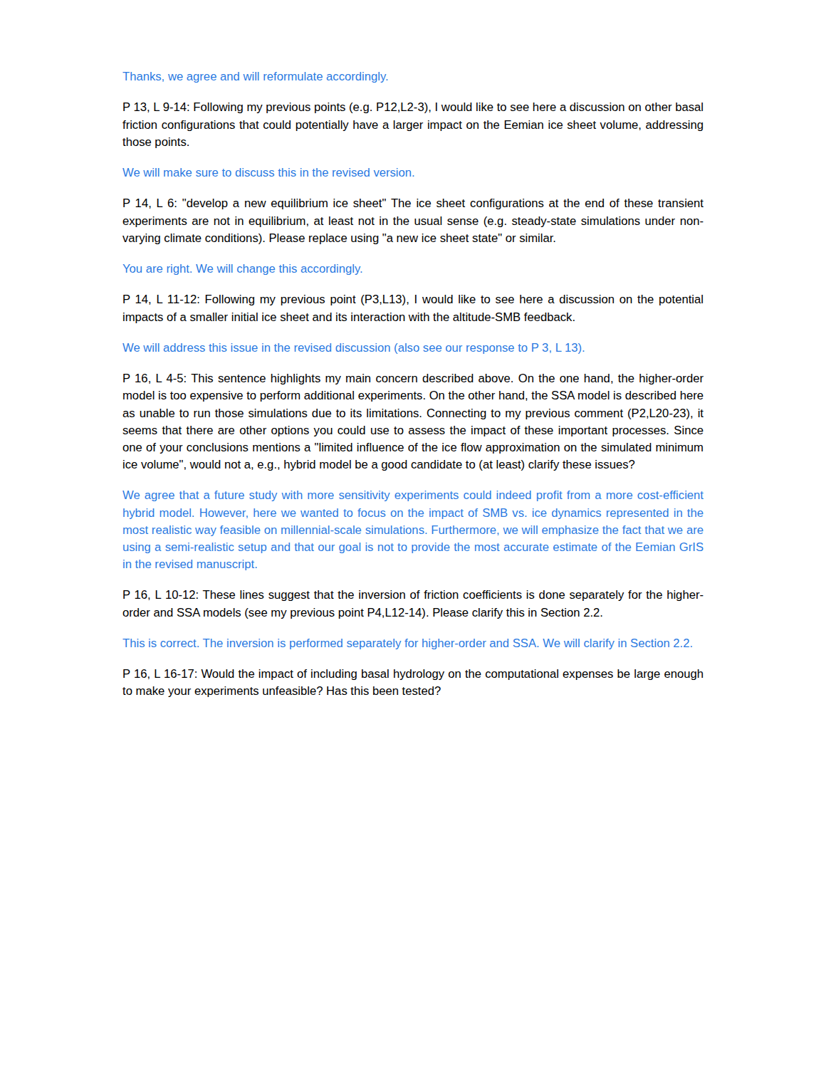Thanks, we agree and will reformulate accordingly.
P 13, L 9-14: Following my previous points (e.g. P12,L2-3), I would like to see here a discussion on other basal friction configurations that could potentially have a larger impact on the Eemian ice sheet volume, addressing those points.
We will make sure to discuss this in the revised version.
P 14, L 6: "develop a new equilibrium ice sheet" The ice sheet configurations at the end of these transient experiments are not in equilibrium, at least not in the usual sense (e.g. steady-state simulations under non-varying climate conditions). Please replace using "a new ice sheet state" or similar.
You are right. We will change this accordingly.
P 14, L 11-12: Following my previous point (P3,L13), I would like to see here a discussion on the potential impacts of a smaller initial ice sheet and its interaction with the altitude-SMB feedback.
We will address this issue in the revised discussion (also see our response to P 3, L 13).
P 16, L 4-5: This sentence highlights my main concern described above. On the one hand, the higher-order model is too expensive to perform additional experiments. On the other hand, the SSA model is described here as unable to run those simulations due to its limitations. Connecting to my previous comment (P2,L20-23), it seems that there are other options you could use to assess the impact of these important processes. Since one of your conclusions mentions a "limited influence of the ice flow approximation on the simulated minimum ice volume", would not a, e.g., hybrid model be a good candidate to (at least) clarify these issues?
We agree that a future study with more sensitivity experiments could indeed profit from a more cost-efficient hybrid model. However, here we wanted to focus on the impact of SMB vs. ice dynamics represented in the most realistic way feasible on millennial-scale simulations. Furthermore, we will emphasize the fact that we are using a semi-realistic setup and that our goal is not to provide the most accurate estimate of the Eemian GrIS in the revised manuscript.
P 16, L 10-12: These lines suggest that the inversion of friction coefficients is done separately for the higher-order and SSA models (see my previous point P4,L12-14). Please clarify this in Section 2.2.
This is correct. The inversion is performed separately for higher-order and SSA. We will clarify in Section 2.2.
P 16, L 16-17: Would the impact of including basal hydrology on the computational expenses be large enough to make your experiments unfeasible? Has this been tested?